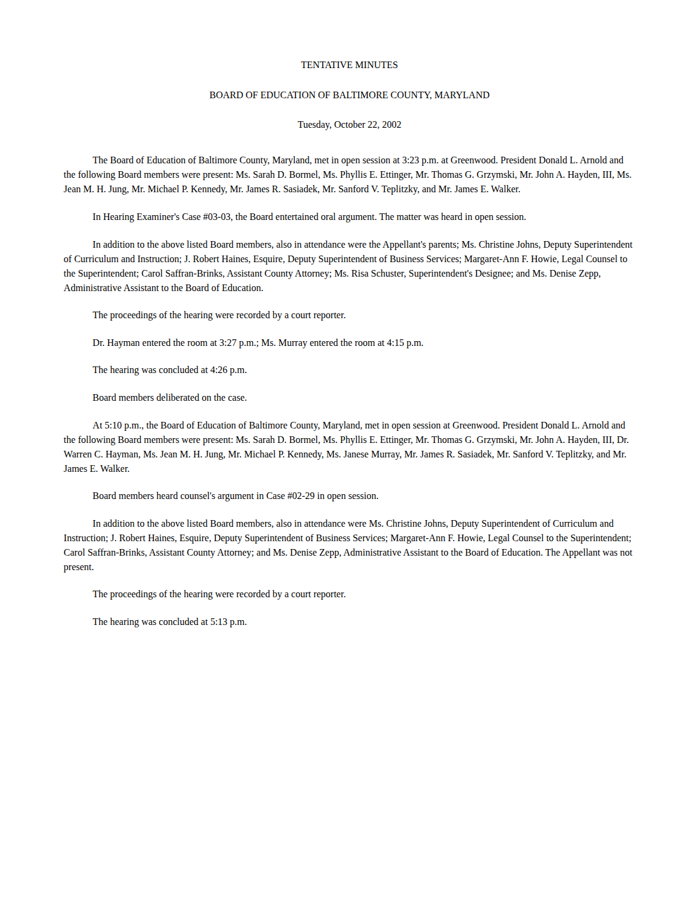TENTATIVE MINUTES
BOARD OF EDUCATION OF BALTIMORE COUNTY, MARYLAND
Tuesday, October 22, 2002
The Board of Education of Baltimore County, Maryland, met in open session at 3:23 p.m. at Greenwood. President Donald L. Arnold and the following Board members were present: Ms. Sarah D. Bormel, Ms. Phyllis E. Ettinger, Mr. Thomas G. Grzymski, Mr. John A. Hayden, III, Ms. Jean M. H. Jung, Mr. Michael P. Kennedy, Mr. James R. Sasiadek, Mr. Sanford V. Teplitzky, and Mr. James E. Walker.
In Hearing Examiner's Case #03-03, the Board entertained oral argument. The matter was heard in open session.
In addition to the above listed Board members, also in attendance were the Appellant's parents; Ms. Christine Johns, Deputy Superintendent of Curriculum and Instruction; J. Robert Haines, Esquire, Deputy Superintendent of Business Services; Margaret-Ann F. Howie, Legal Counsel to the Superintendent; Carol Saffran-Brinks, Assistant County Attorney; Ms. Risa Schuster, Superintendent's Designee; and Ms. Denise Zepp, Administrative Assistant to the Board of Education.
The proceedings of the hearing were recorded by a court reporter.
Dr. Hayman entered the room at 3:27 p.m.; Ms. Murray entered the room at 4:15 p.m.
The hearing was concluded at 4:26 p.m.
Board members deliberated on the case.
At 5:10 p.m., the Board of Education of Baltimore County, Maryland, met in open session at Greenwood. President Donald L. Arnold and the following Board members were present: Ms. Sarah D. Bormel, Ms. Phyllis E. Ettinger, Mr. Thomas G. Grzymski, Mr. John A. Hayden, III, Dr. Warren C. Hayman, Ms. Jean M. H. Jung, Mr. Michael P. Kennedy, Ms. Janese Murray, Mr. James R. Sasiadek, Mr. Sanford V. Teplitzky, and Mr. James E. Walker.
Board members heard counsel's argument in Case #02-29 in open session.
In addition to the above listed Board members, also in attendance were Ms. Christine Johns, Deputy Superintendent of Curriculum and Instruction; J. Robert Haines, Esquire, Deputy Superintendent of Business Services; Margaret-Ann F. Howie, Legal Counsel to the Superintendent; Carol Saffran-Brinks, Assistant County Attorney; and Ms. Denise Zepp, Administrative Assistant to the Board of Education. The Appellant was not present.
The proceedings of the hearing were recorded by a court reporter.
The hearing was concluded at 5:13 p.m.